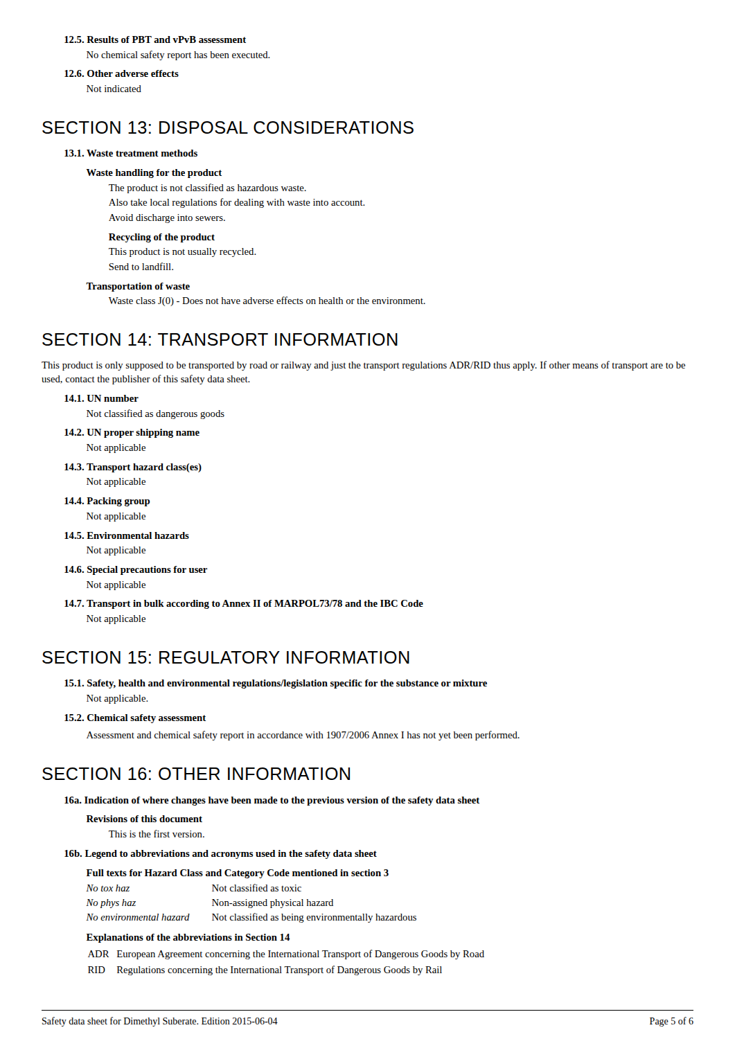12.5. Results of PBT and vPvB assessment
No chemical safety report has been executed.
12.6. Other adverse effects
Not indicated
SECTION 13: DISPOSAL CONSIDERATIONS
13.1. Waste treatment methods
Waste handling for the product
The product is not classified as hazardous waste.
Also take local regulations for dealing with waste into account.
Avoid discharge into sewers.
Recycling of the product
This product is not usually recycled.
Send to landfill.
Transportation of waste
Waste class J(0) - Does not have adverse effects on health or the environment.
SECTION 14: TRANSPORT INFORMATION
This product is only supposed to be transported by road or railway and just the transport regulations ADR/RID thus apply. If other means of transport are to be used, contact the publisher of this safety data sheet.
14.1. UN number
Not classified as dangerous goods
14.2. UN proper shipping name
Not applicable
14.3. Transport hazard class(es)
Not applicable
14.4. Packing group
Not applicable
14.5. Environmental hazards
Not applicable
14.6. Special precautions for user
Not applicable
14.7. Transport in bulk according to Annex II of MARPOL73/78 and the IBC Code
Not applicable
SECTION 15: REGULATORY INFORMATION
15.1. Safety, health and environmental regulations/legislation specific for the substance or mixture
Not applicable.
15.2. Chemical safety assessment
Assessment and chemical safety report in accordance with 1907/2006 Annex I has not yet been performed.
SECTION 16: OTHER INFORMATION
16a. Indication of where changes have been made to the previous version of the safety data sheet
Revisions of this document
This is the first version.
16b. Legend to abbreviations and acronyms used in the safety data sheet
Full texts for Hazard Class and Category Code mentioned in section 3
| No tox haz | Not classified as toxic |
| No phys haz | Non-assigned physical hazard |
| No environmental hazard | Not classified as being environmentally hazardous |
Explanations of the abbreviations in Section 14
| ADR | European Agreement concerning the International Transport of Dangerous Goods by Road |
| RID | Regulations concerning the International Transport of Dangerous Goods by Rail |
Safety data sheet for Dimethyl Suberate. Edition 2015-06-04 Page 5 of 6